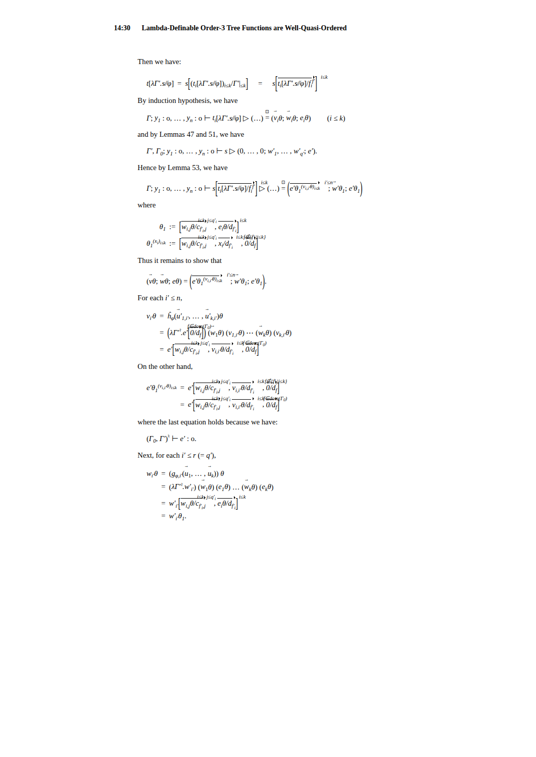14:30 Lambda-Definable Order-3 Tree Functions are Well-Quasi-Ordered
Then we have:
t[λΓ′.s⁄⁄φ]
=
s[(ti[λΓ′.s⁄⁄φ])i≤k/Γ′|≤k] = s[ i≤k ti[λΓ′.s⁄⁄φ]/fif′]
By induction hypothesis, we have
Γ; y1 : o, … , yn : o ⊢ ti[λΓ′.s⁄⁄φ] ▷ (…) ⊡= (viθ; wiθ; eiθ) (i ≤ k)
and by Lemmas 47 and 51, we have
Γ′, Γ0; y1 : o, … , yn : o ⊢ s ▷ (0, … , 0; w′1, … , w′q′; e′).
Hence by Lemma 53, we have
Γ; y1 : o, … , yn : o ⊢ s[ i≤k ti[λΓ′.s⁄⁄φ]/fif′] ▷ (…) ⊡= ( i′≤n e′θ1(vi,i′θ)i≤k ; w′θ1; e′θ1)
where
θ1
:=
[ i≤k, j≤q′i wi,jθ/cf′i,j , i≤k eiθ/df′i]
θ1(xi)i≤k
:=
[ i≤k, j≤q′i wi,jθ/cf′i,j , i≤k xi/df′i , f∉{f′i|i≤k}0/df]
Thus it remains to show that
(vθ; wθ; eθ) = ( i′≤n e′θ1(vi,i′θ)i≤k ; w′θ1; e′θ1).
For each i′ ≤ n,
vi′θ
=
ĥφ(u′1,i′, … , u′k,i′)θ
=
(λΓ′♮.e′[ f∈dom(Γ0) 0/df]) (w1θ) (v1,i′θ) ⋯ (wkθ) (vk,i′θ)
=
e′[ i≤k, j≤q′i wi,jθ/cf′i,j , i≤k vi,i′θ/df′i , f∈dom(Γ0) 0/df]
On the other hand,
e′θ1(vi,i′θ)i≤k
=
e′[ i≤k, j≤q′i wi,jθ/cf′i,j , i≤k vi,i′θ/df′i , f∉{f′i|i≤k}0/df]
=
e′[ i≤k, j≤q′i wi,jθ/cf′i,j , i≤k vi,i′θ/df′i , f∈dom(Γ0) 0/df]
where the last equation holds because we have:
(Γ0, Γ′)♮ ⊢ e′ : o.
Next, for each i′ ≤ r (= q′),
wi′θ
=
(gφ,i′(u1, … , uk)) θ
=
(λΓ′♮.w′i′) (w1θ) (e1θ) … (wkθ) (ekθ)
=
w′i′[ i≤k, j≤q′i wi,jθ/cf′i,j , i≤k eiθ/df′i]
=
w′i′θ1.